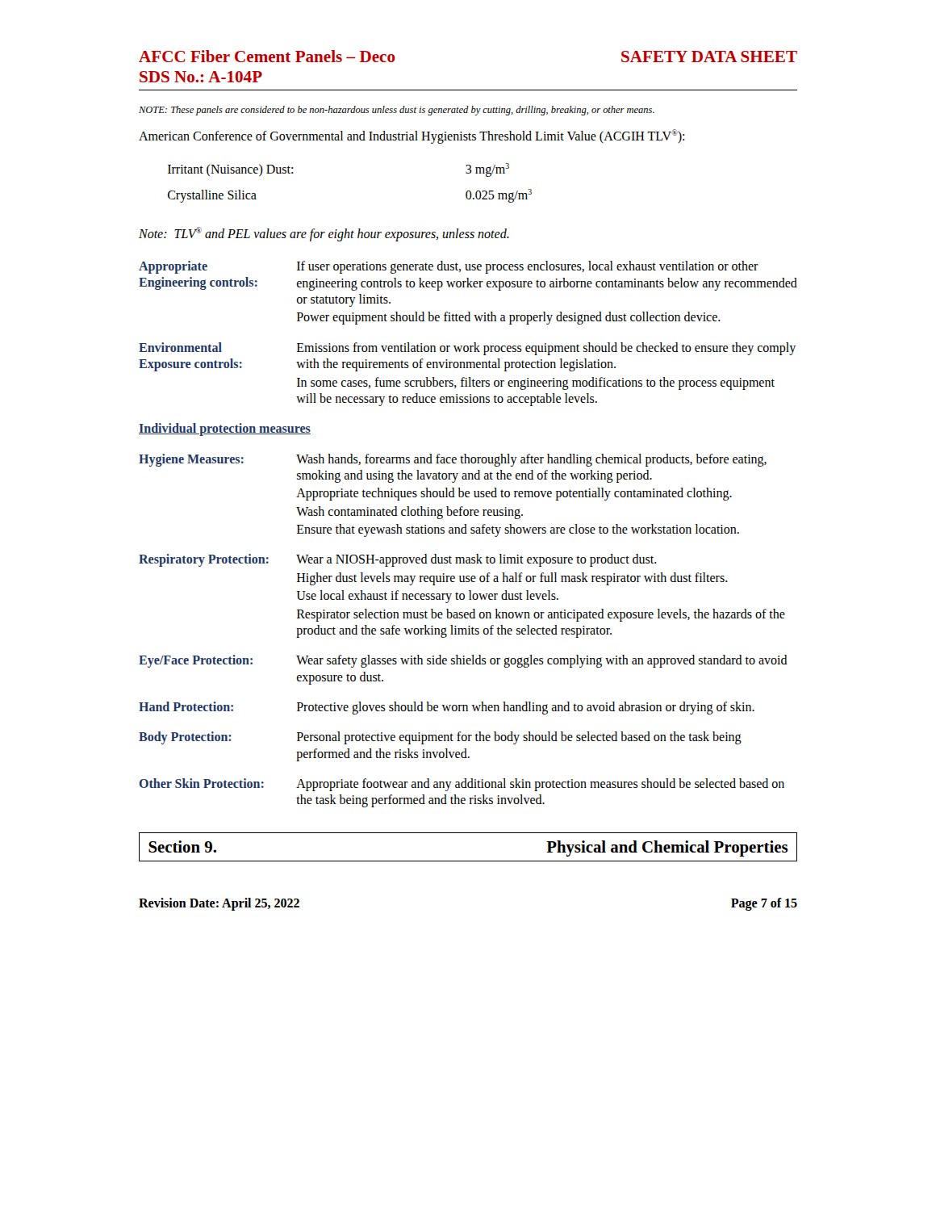AFCC Fiber Cement Panels – Deco
SDS No.: A-104P
SAFETY DATA SHEET
NOTE: These panels are considered to be non-hazardous unless dust is generated by cutting, drilling, breaking, or other means.
American Conference of Governmental and Industrial Hygienists Threshold Limit Value (ACGIH TLV®):
| Irritant (Nuisance) Dust: | 3 mg/m 3 |
| Crystalline Silica | 0.025 mg/m 3 |
Note: TLV® and PEL values are for eight hour exposures, unless noted.
Appropriate
Engineering controls:
If user operations generate dust, use process enclosures, local exhaust ventilation or other engineering controls to keep worker exposure to airborne contaminants below any recommended or statutory limits.
Power equipment should be fitted with a properly designed dust collection device.
Environmental
Exposure controls:
Emissions from ventilation or work process equipment should be checked to ensure they comply with the requirements of environmental protection legislation.
In some cases, fume scrubbers, filters or engineering modifications to the process equipment will be necessary to reduce emissions to acceptable levels.
Individual protection measures
Hygiene Measures:
Wash hands, forearms and face thoroughly after handling chemical products, before eating, smoking and using the lavatory and at the end of the working period.
Appropriate techniques should be used to remove potentially contaminated clothing.
Wash contaminated clothing before reusing.
Ensure that eyewash stations and safety showers are close to the workstation location.
Respiratory Protection:
Wear a NIOSH-approved dust mask to limit exposure to product dust.
Higher dust levels may require use of a half or full mask respirator with dust filters.
Use local exhaust if necessary to lower dust levels.
Respirator selection must be based on known or anticipated exposure levels, the hazards of the product and the safe working limits of the selected respirator.
Eye/Face Protection:
Wear safety glasses with side shields or goggles complying with an approved standard to avoid exposure to dust.
Hand Protection:
Protective gloves should be worn when handling and to avoid abrasion or drying of skin.
Body Protection:
Personal protective equipment for the body should be selected based on the task being performed and the risks involved.
Other Skin Protection:
Appropriate footwear and any additional skin protection measures should be selected based on the task being performed and the risks involved.
Section 9. Physical and Chemical Properties
Revision Date: April 25, 2022 Page 7 of 15